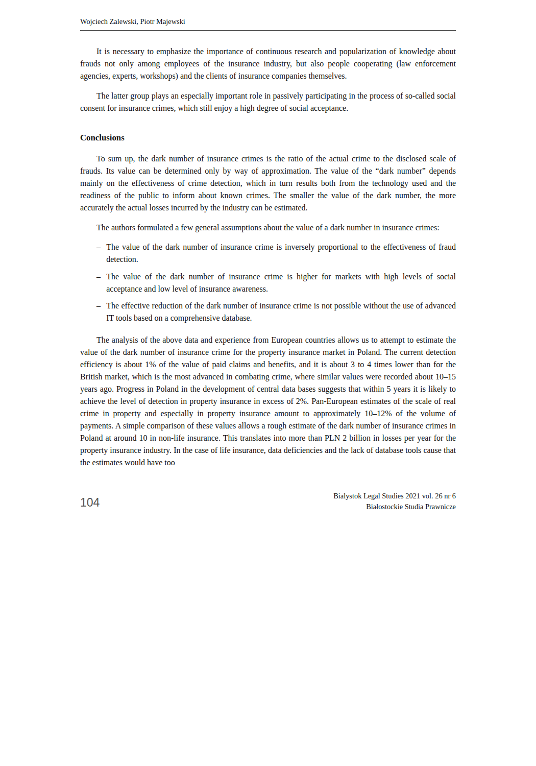Wojciech Zalewski, Piotr Majewski
It is necessary to emphasize the importance of continuous research and popularization of knowledge about frauds not only among employees of the insurance industry, but also people cooperating (law enforcement agencies, experts, workshops) and the clients of insurance companies themselves.
The latter group plays an especially important role in passively participating in the process of so-called social consent for insurance crimes, which still enjoy a high degree of social acceptance.
Conclusions
To sum up, the dark number of insurance crimes is the ratio of the actual crime to the disclosed scale of frauds. Its value can be determined only by way of approximation. The value of the “dark number” depends mainly on the effectiveness of crime detection, which in turn results both from the technology used and the readiness of the public to inform about known crimes. The smaller the value of the dark number, the more accurately the actual losses incurred by the industry can be estimated.
The authors formulated a few general assumptions about the value of a dark number in insurance crimes:
The value of the dark number of insurance crime is inversely proportional to the effectiveness of fraud detection.
The value of the dark number of insurance crime is higher for markets with high levels of social acceptance and low level of insurance awareness.
The effective reduction of the dark number of insurance crime is not possible without the use of advanced IT tools based on a comprehensive database.
The analysis of the above data and experience from European countries allows us to attempt to estimate the value of the dark number of insurance crime for the property insurance market in Poland. The current detection efficiency is about 1% of the value of paid claims and benefits, and it is about 3 to 4 times lower than for the British market, which is the most advanced in combating crime, where similar values were recorded about 10–15 years ago. Progress in Poland in the development of central data bases suggests that within 5 years it is likely to achieve the level of detection in property insurance in excess of 2%. Pan-European estimates of the scale of real crime in property and especially in property insurance amount to approximately 10–12% of the volume of payments. A simple comparison of these values allows a rough estimate of the dark number of insurance crimes in Poland at around 10 in non-life insurance. This translates into more than PLN 2 billion in losses per year for the property insurance industry. In the case of life insurance, data deficiencies and the lack of database tools cause that the estimates would have too
104
Bialystok Legal Studies 2021 vol. 26 nr 6
Białostockie Studia Prawnicze